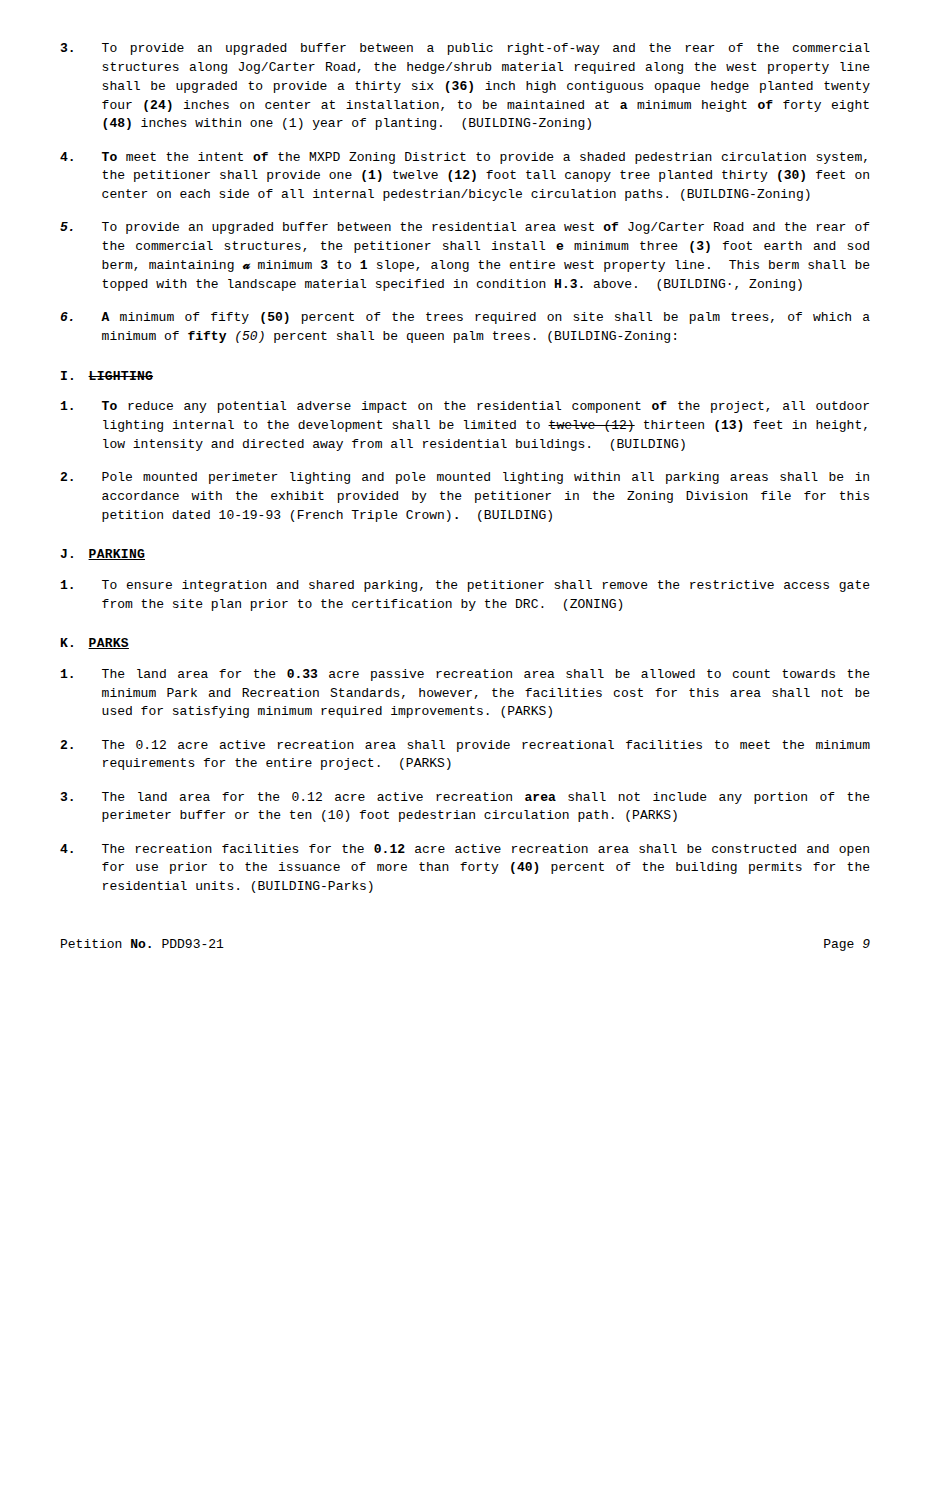3. To provide an upgraded buffer between a public right-of-way and the rear of the commercial structures along Jog/Carter Road, the hedge/shrub material required along the west property line shall be upgraded to provide a thirty six (36) inch high contiguous opaque hedge planted twenty four (24) inches on center at installation, to be maintained at a minimum height of forty eight (48) inches within one (1) year of planting. (BUILDING-Zoning)
4. To meet the intent of the MXPD Zoning District to provide a shaded pedestrian circulation system, the petitioner shall provide one (1) twelve (12) foot tall canopy tree planted thirty (30) feet on center on each side of all internal pedestrian/bicycle circulation paths. (BUILDING-Zoning)
5. To provide an upgraded buffer between the residential area west of Jog/Carter Road and the rear of the commercial structures, the petitioner shall install e minimum three (3) foot earth and sod berm, maintaining 𝒶 minimum 3 to 1 slope, along the entire west property line. This berm shall be topped with the landscape material specified in condition H.3. above. (BUILDING·, Zoning)
6. A minimum of fifty (50) percent of the trees required on site shall be palm trees, of which a minimum of fifty (50) percent shall be queen palm trees. (BUILDING-Zoning:
I. LIGHTING
1. To reduce any potential adverse impact on the residential component of the project, all outdoor lighting internal to the development shall be limited to twelve (12) thirteen (13) feet in height, low intensity and directed away from all residential buildings. (BUILDING)
2. Pole mounted perimeter lighting and pole mounted lighting within all parking areas shall be in accordance with the exhibit provided by the petitioner in the Zoning Division file for this petition dated 10-19-93 (French Triple Crown). (BUILDING)
J. PARKING
1. To ensure integration and shared parking, the petitioner shall remove the restrictive access gate from the site plan prior to the certification by the DRC. (ZONING)
K. PARKS
1. The land area for the 0.33 acre passive recreation area shall be allowed to count towards the minimum Park and Recreation Standards, however, the facilities cost for this area shall not be used for satisfying minimum required improvements. (PARKS)
2. The 0.12 acre active recreation area shall provide recreational facilities to meet the minimum requirements for the entire project. (PARKS)
3. The land area for the 0.12 acre active recreation area shall not include any portion of the perimeter buffer or the ten (10) foot pedestrian circulation path. (PARKS)
4. The recreation facilities for the 0.12 acre active recreation area shall be constructed and open for use prior to the issuance of more than forty (40) percent of the building permits for the residential units. (BUILDING-Parks)
Petition No. PDD93-21 Page 9